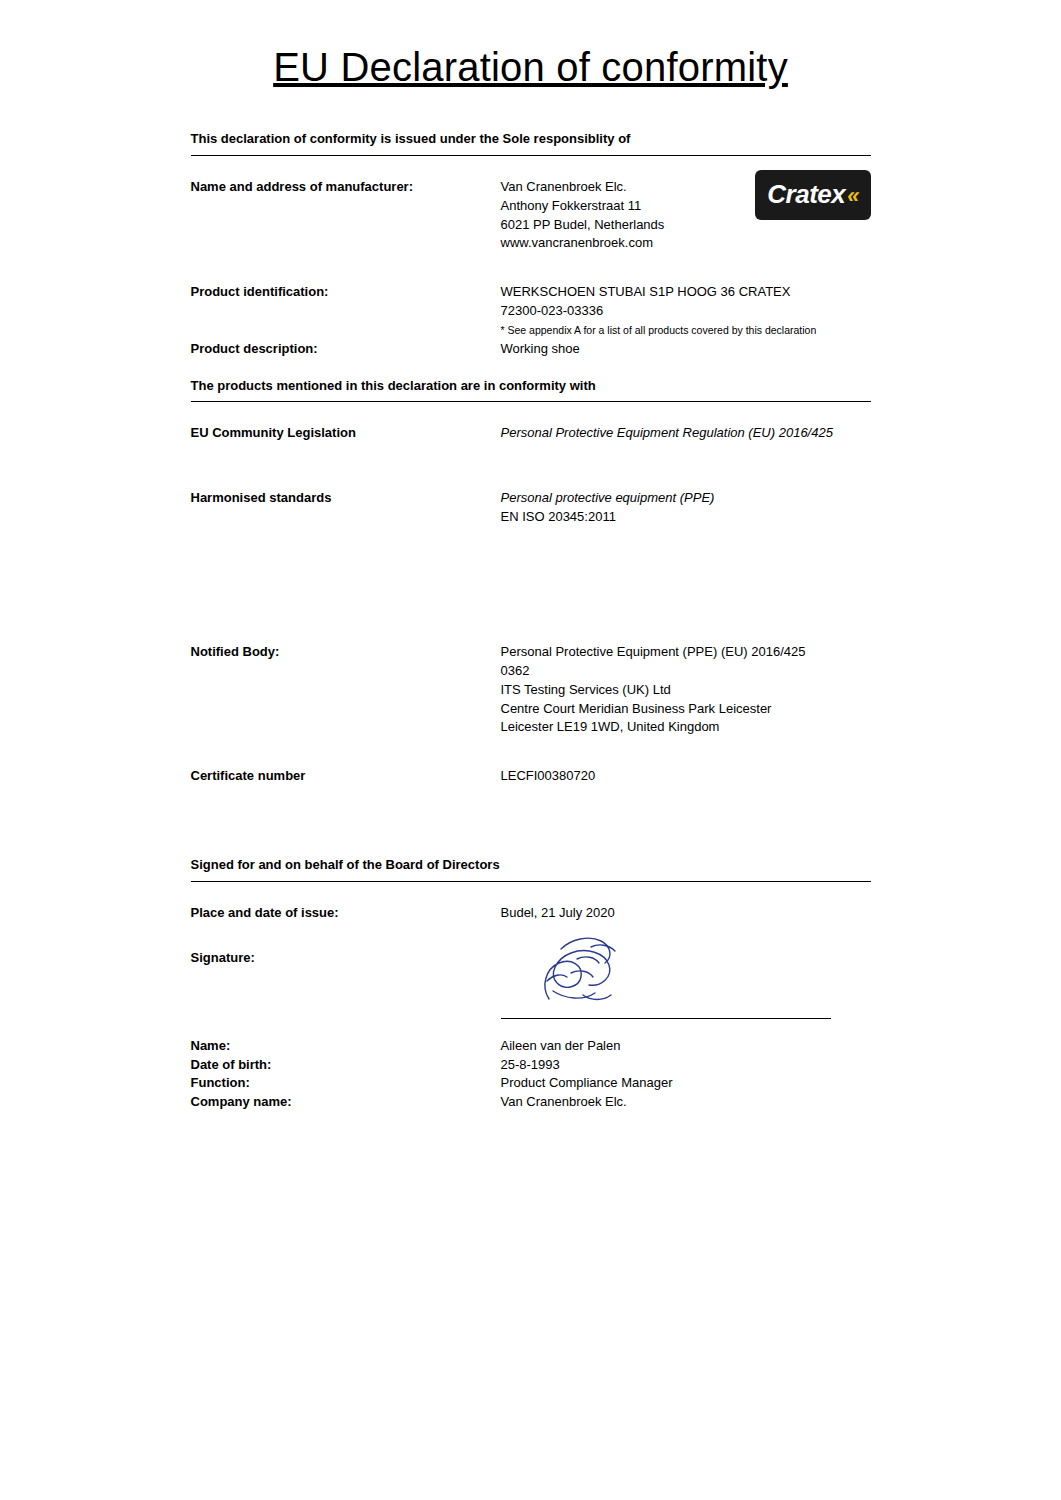EU Declaration of conformity
This declaration of conformity is issued under the Sole responsiblity of
| Name and address of manufacturer: | Cratex « Van Cranenbroek Elc. Anthony Fokkerstraat 11 6021 PP Budel, Netherlands www.vancranenbroek.com |
| Product identification: | WERKSCHOEN STUBAI S1P HOOG 36 CRATEX 72300-023-03336 * See appendix A for a list of all products covered by this declaration |
| Product description: | Working shoe |
The products mentioned in this declaration are in conformity with
| EU Community Legislation | Personal Protective Equipment Regulation (EU) 2016/425 |
| Harmonised standards | Personal protective equipment (PPE) EN ISO 20345:2011 |
| Notified Body: | Personal Protective Equipment (PPE) (EU) 2016/425 0362 ITS Testing Services (UK) Ltd Centre Court Meridian Business Park Leicester Leicester LE19 1WD, United Kingdom |
| Certificate number | LECFI00380720 |
Signed for and on behalf of the Board of Directors
| Place and date of issue: | Budel, 21 July 2020 |
| Signature: | |
| Name: | Aileen van der Palen |
| Date of birth: | 25-8-1993 |
| Function: | Product Compliance Manager |
| Company name: | Van Cranenbroek Elc. |